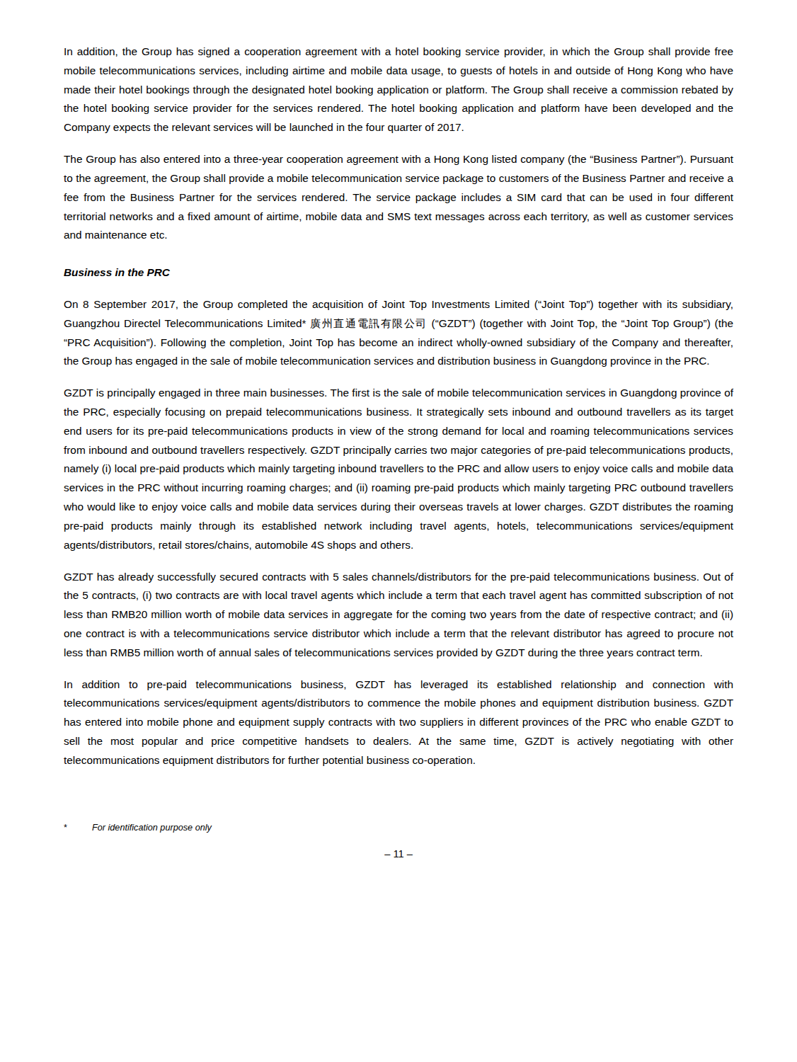In addition, the Group has signed a cooperation agreement with a hotel booking service provider, in which the Group shall provide free mobile telecommunications services, including airtime and mobile data usage, to guests of hotels in and outside of Hong Kong who have made their hotel bookings through the designated hotel booking application or platform. The Group shall receive a commission rebated by the hotel booking service provider for the services rendered. The hotel booking application and platform have been developed and the Company expects the relevant services will be launched in the four quarter of 2017.
The Group has also entered into a three-year cooperation agreement with a Hong Kong listed company (the “Business Partner”). Pursuant to the agreement, the Group shall provide a mobile telecommunication service package to customers of the Business Partner and receive a fee from the Business Partner for the services rendered. The service package includes a SIM card that can be used in four different territorial networks and a fixed amount of airtime, mobile data and SMS text messages across each territory, as well as customer services and maintenance etc.
Business in the PRC
On 8 September 2017, the Group completed the acquisition of Joint Top Investments Limited (“Joint Top”) together with its subsidiary, Guangzhou Directel Telecommunications Limited* 廣州直通電訊有限公司 (“GZDT”) (together with Joint Top, the “Joint Top Group”) (the “PRC Acquisition”). Following the completion, Joint Top has become an indirect wholly-owned subsidiary of the Company and thereafter, the Group has engaged in the sale of mobile telecommunication services and distribution business in Guangdong province in the PRC.
GZDT is principally engaged in three main businesses. The first is the sale of mobile telecommunication services in Guangdong province of the PRC, especially focusing on prepaid telecommunications business. It strategically sets inbound and outbound travellers as its target end users for its pre-paid telecommunications products in view of the strong demand for local and roaming telecommunications services from inbound and outbound travellers respectively. GZDT principally carries two major categories of pre-paid telecommunications products, namely (i) local pre-paid products which mainly targeting inbound travellers to the PRC and allow users to enjoy voice calls and mobile data services in the PRC without incurring roaming charges; and (ii) roaming pre-paid products which mainly targeting PRC outbound travellers who would like to enjoy voice calls and mobile data services during their overseas travels at lower charges. GZDT distributes the roaming pre-paid products mainly through its established network including travel agents, hotels, telecommunications services/equipment agents/distributors, retail stores/chains, automobile 4S shops and others.
GZDT has already successfully secured contracts with 5 sales channels/distributors for the pre-paid telecommunications business. Out of the 5 contracts, (i) two contracts are with local travel agents which include a term that each travel agent has committed subscription of not less than RMB20 million worth of mobile data services in aggregate for the coming two years from the date of respective contract; and (ii) one contract is with a telecommunications service distributor which include a term that the relevant distributor has agreed to procure not less than RMB5 million worth of annual sales of telecommunications services provided by GZDT during the three years contract term.
In addition to pre-paid telecommunications business, GZDT has leveraged its established relationship and connection with telecommunications services/equipment agents/distributors to commence the mobile phones and equipment distribution business. GZDT has entered into mobile phone and equipment supply contracts with two suppliers in different provinces of the PRC who enable GZDT to sell the most popular and price competitive handsets to dealers. At the same time, GZDT is actively negotiating with other telecommunications equipment distributors for further potential business co-operation.
*For identification purpose only
– 11 –